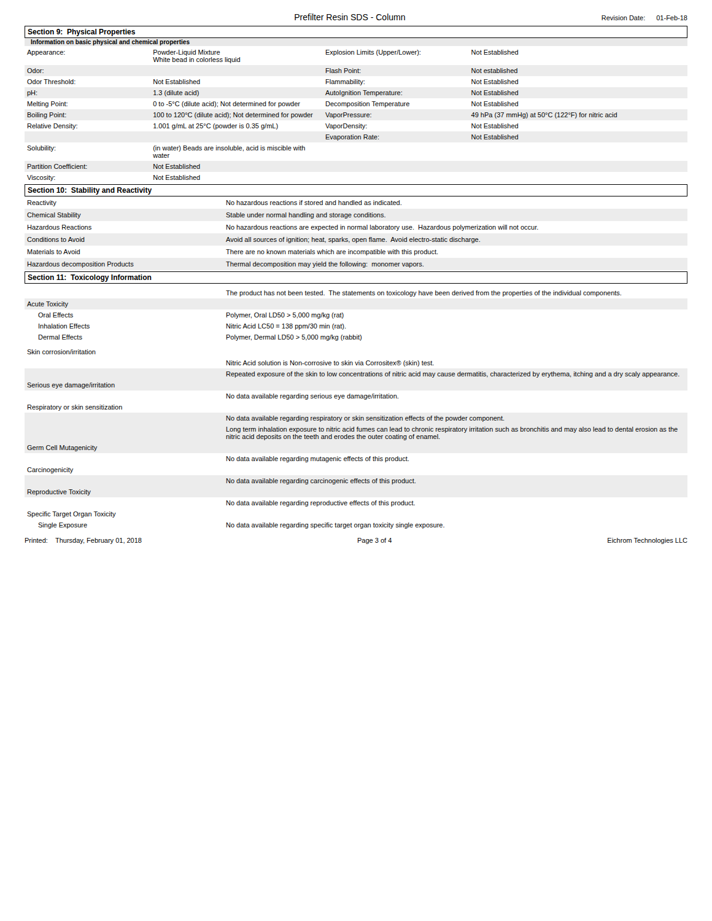Prefilter Resin SDS - Column
Revision Date: 01-Feb-18
Section 9: Physical Properties
Information on basic physical and chemical properties
| Appearance: | Powder-Liquid Mixture White bead in colorless liquid | Explosion Limits (Upper/Lower): | Not Established |
| Odor: | | Flash Point: | Not established |
| Odor Threshold: | Not Established | Flammability: | Not Established |
| pH: | 1.3 (dilute acid) | AutoIgnition Temperature: | Not Established |
| Melting Point: | 0 to -5°C (dilute acid); Not determined for powder | Decomposition Temperature | Not Established |
| Boiling Point: | 100 to 120°C (dilute acid); Not determined for powder | VaporPressure: | 49 hPa (37 mmHg) at 50°C (122°F) for nitric acid |
| Relative Density: | 1.001 g/mL at 25°C (powder is 0.35 g/mL) | VaporDensity: | Not Established |
| | | Evaporation Rate: | Not Established |
| Solubility: | (in water) Beads are insoluble, acid is miscible with water | | |
| Partition Coefficient: | Not Established | | |
| Viscosity: | Not Established | | |
Section 10: Stability and Reactivity
| Reactivity | No hazardous reactions if stored and handled as indicated. |
| Chemical Stability | Stable under normal handling and storage conditions. |
| Hazardous Reactions | No hazardous reactions are expected in normal laboratory use. Hazardous polymerization will not occur. |
| Conditions to Avoid | Avoid all sources of ignition; heat, sparks, open flame. Avoid electro-static discharge. |
| Materials to Avoid | There are no known materials which are incompatible with this product. |
| Hazardous decomposition Products | Thermal decomposition may yield the following: monomer vapors. |
Section 11: Toxicology Information
| | The product has not been tested. The statements on toxicology have been derived from the properties of the individual components. |
| Acute Toxicity | |
| Oral Effects | Polymer, Oral LD50 > 5,000 mg/kg (rat) |
| Inhalation Effects | Nitric Acid LC50 = 138 ppm/30 min (rat). |
| Dermal Effects | Polymer, Dermal LD50 > 5,000 mg/kg (rabbit) |
| Skin corrosion/irritation | |
| | Nitric Acid solution is Non-corrosive to skin via Corrositex® (skin) test. |
| | Repeated exposure of the skin to low concentrations of nitric acid may cause dermatitis, characterized by erythema, itching and a dry scaly appearance. |
| Serious eye damage/irritation | |
| | No data available regarding serious eye damage/irritation. |
| Respiratory or skin sensitization | |
| | No data available regarding respiratory or skin sensitization effects of the powder component. |
| | Long term inhalation exposure to nitric acid fumes can lead to chronic respiratory irritation such as bronchitis and may also lead to dental erosion as the nitric acid deposits on the teeth and erodes the outer coating of enamel. |
| Germ Cell Mutagenicity | |
| | No data available regarding mutagenic effects of this product. |
| Carcinogenicity | |
| | No data available regarding carcinogenic effects of this product. |
| Reproductive Toxicity | |
| | No data available regarding reproductive effects of this product. |
| Specific Target Organ Toxicity | |
| Single Exposure | No data available regarding specific target organ toxicity single exposure. |
Printed: Thursday, February 01, 2018
Page 3 of 4
Eichrom Technologies LLC